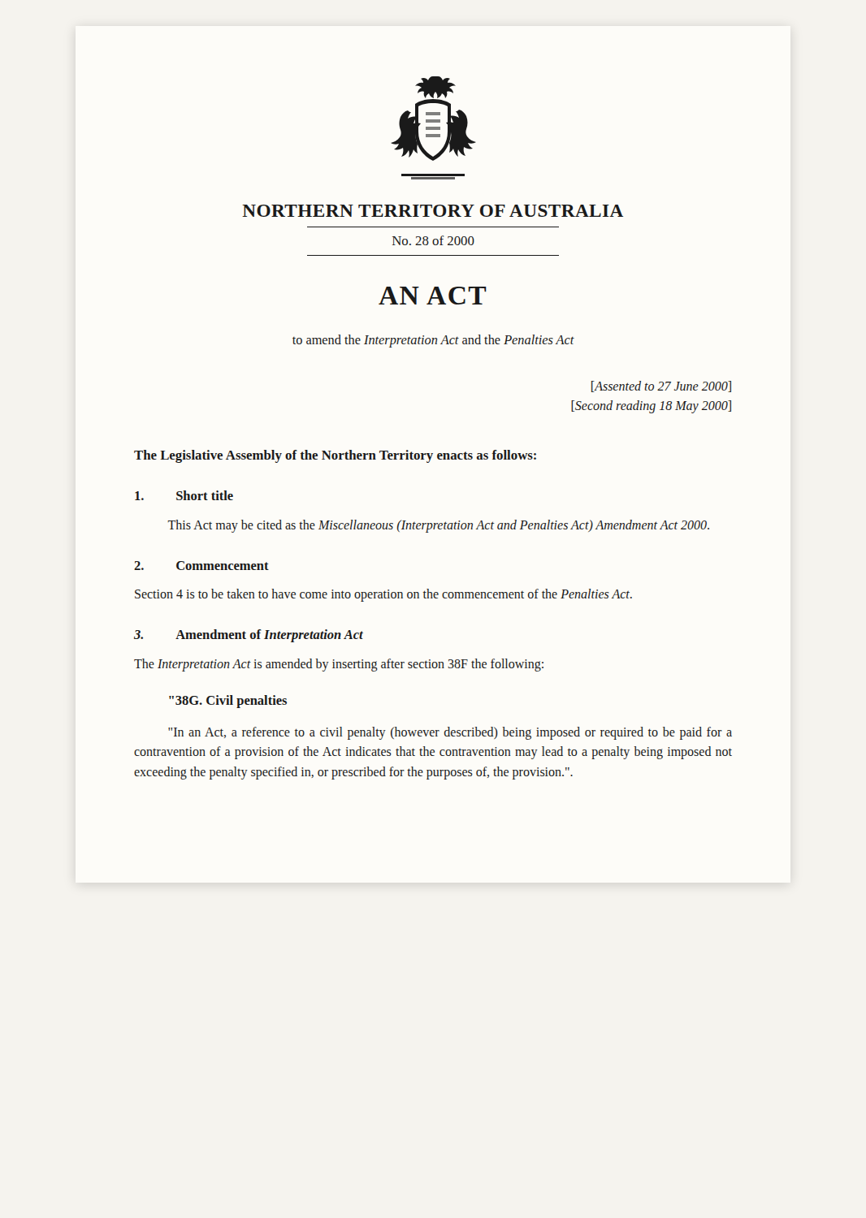NORTHERN TERRITORY OF AUSTRALIA
No. 28 of 2000
AN ACT
to amend the Interpretation Act and the Penalties Act
[Assented to 27 June 2000]
[Second reading 18 May 2000]
The Legislative Assembly of the Northern Territory enacts as follows:
1. Short title
This Act may be cited as the Miscellaneous (Interpretation Act and Penalties Act) Amendment Act 2000.
2. Commencement
Section 4 is to be taken to have come into operation on the commencement of the Penalties Act.
3. Amendment of Interpretation Act
The Interpretation Act is amended by inserting after section 38F the following:
"38G. Civil penalties
"In an Act, a reference to a civil penalty (however described) being imposed or required to be paid for a contravention of a provision of the Act indicates that the contravention may lead to a penalty being imposed not exceeding the penalty specified in, or prescribed for the purposes of, the provision.".